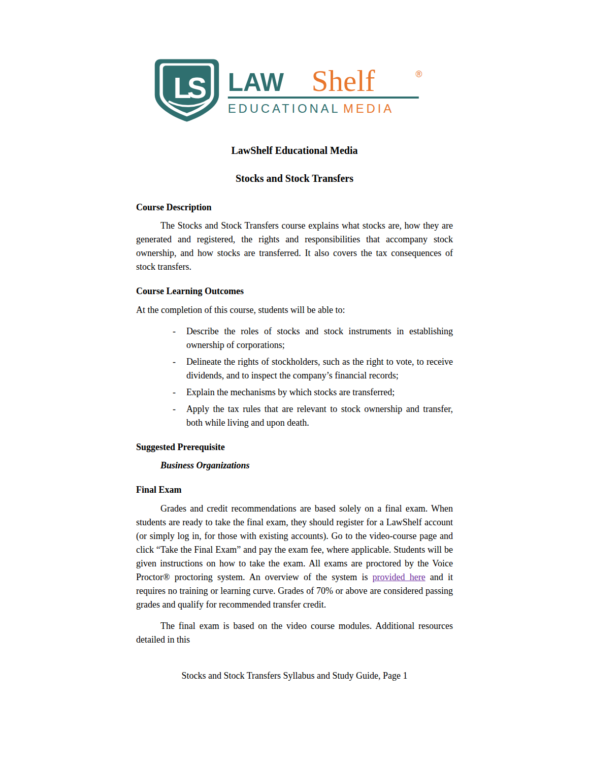L S LAW Shelf ® EDUCATIONAL MEDIA
LawShelf Educational Media Stocks and Stock Transfers
Course Description
The Stocks and Stock Transfers course explains what stocks are, how they are generated and registered, the rights and responsibilities that accompany stock ownership, and how stocks are transferred. It also covers the tax consequences of stock transfers.
Course Learning Outcomes
At the completion of this course, students will be able to:
Describe the roles of stocks and stock instruments in establishing ownership of corporations;
Delineate the rights of stockholders, such as the right to vote, to receive dividends, and to inspect the company’s financial records;
Explain the mechanisms by which stocks are transferred;
Apply the tax rules that are relevant to stock ownership and transfer, both while living and upon death.
Suggested Prerequisite
Business Organizations
Final Exam
Grades and credit recommendations are based solely on a final exam. When students are ready to take the final exam, they should register for a LawShelf account (or simply log in, for those with existing accounts). Go to the video-course page and click “Take the Final Exam” and pay the exam fee, where applicable. Students will be given instructions on how to take the exam. All exams are proctored by the Voice Proctor® proctoring system. An overview of the system is provided here and it requires no training or learning curve. Grades of 70% or above are considered passing grades and qualify for recommended transfer credit.
The final exam is based on the video course modules. Additional resources detailed in this
Stocks and Stock Transfers Syllabus and Study Guide, Page 1